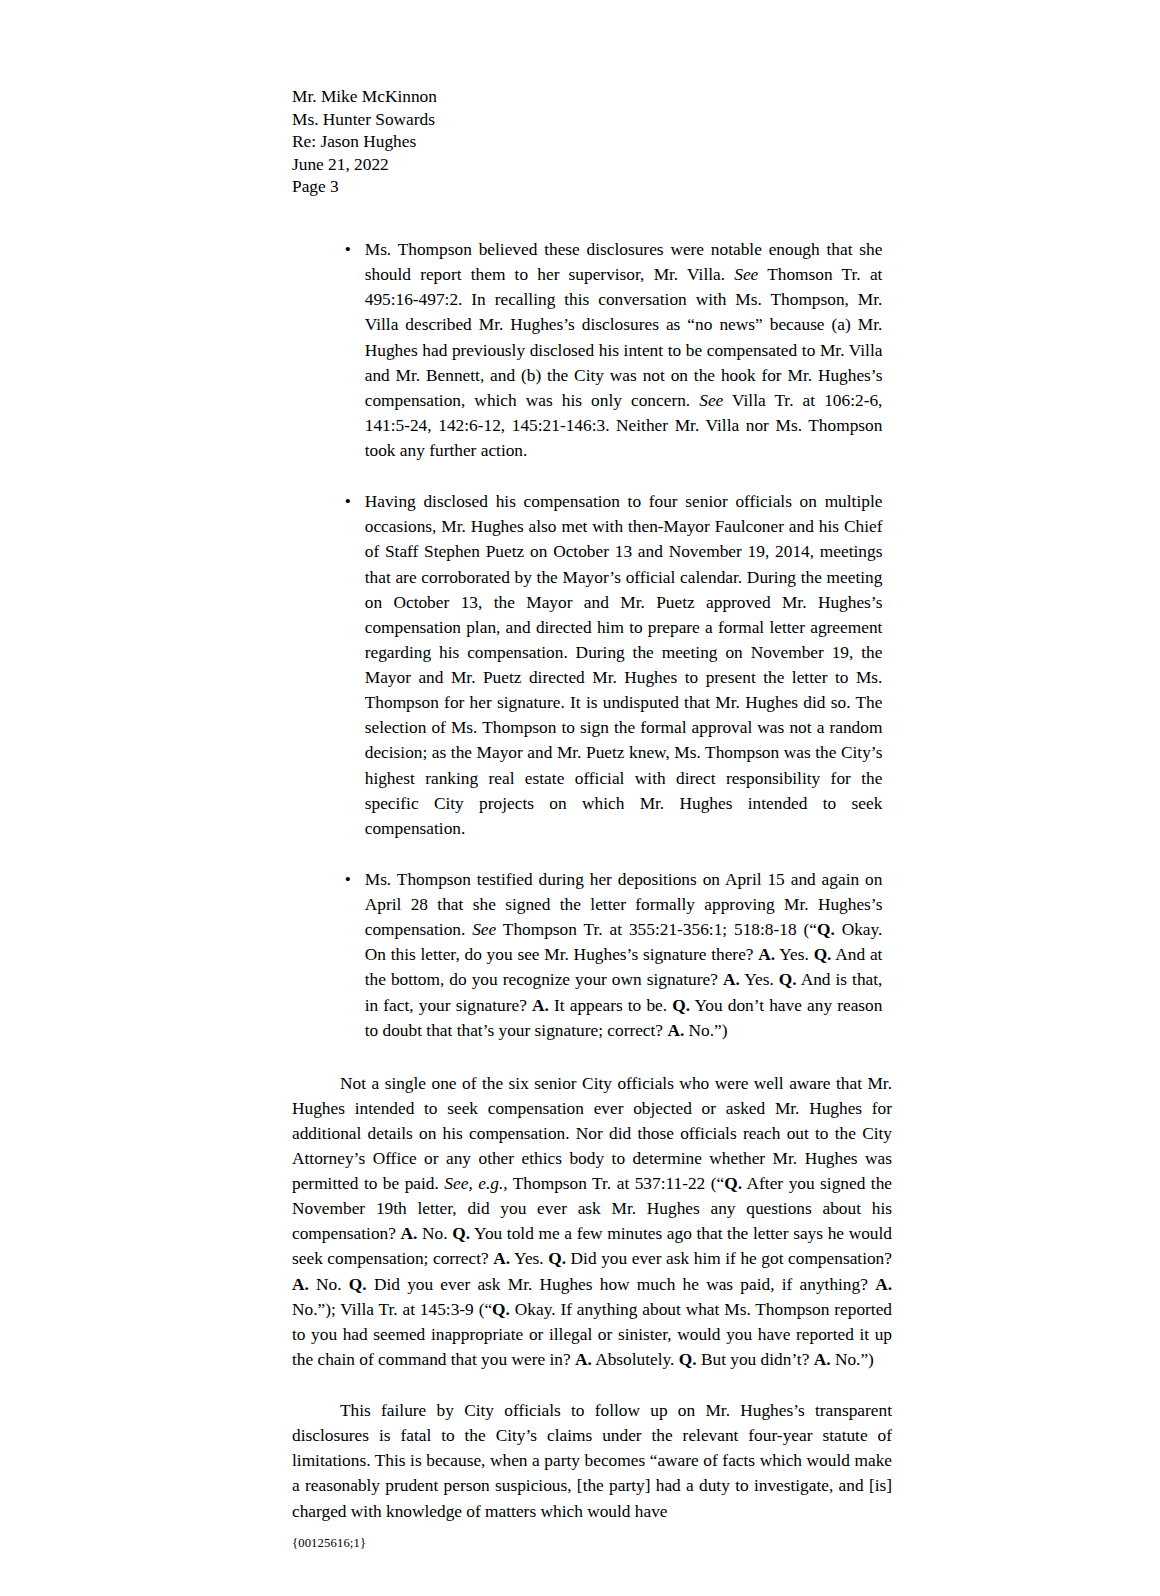Mr. Mike McKinnon
Ms. Hunter Sowards
Re: Jason Hughes
June 21, 2022
Page 3
Ms. Thompson believed these disclosures were notable enough that she should report them to her supervisor, Mr. Villa. See Thomson Tr. at 495:16-497:2. In recalling this conversation with Ms. Thompson, Mr. Villa described Mr. Hughes’s disclosures as “no news” because (a) Mr. Hughes had previously disclosed his intent to be compensated to Mr. Villa and Mr. Bennett, and (b) the City was not on the hook for Mr. Hughes’s compensation, which was his only concern. See Villa Tr. at 106:2-6, 141:5-24, 142:6-12, 145:21-146:3. Neither Mr. Villa nor Ms. Thompson took any further action.
Having disclosed his compensation to four senior officials on multiple occasions, Mr. Hughes also met with then-Mayor Faulconer and his Chief of Staff Stephen Puetz on October 13 and November 19, 2014, meetings that are corroborated by the Mayor’s official calendar. During the meeting on October 13, the Mayor and Mr. Puetz approved Mr. Hughes’s compensation plan, and directed him to prepare a formal letter agreement regarding his compensation. During the meeting on November 19, the Mayor and Mr. Puetz directed Mr. Hughes to present the letter to Ms. Thompson for her signature. It is undisputed that Mr. Hughes did so. The selection of Ms. Thompson to sign the formal approval was not a random decision; as the Mayor and Mr. Puetz knew, Ms. Thompson was the City’s highest ranking real estate official with direct responsibility for the specific City projects on which Mr. Hughes intended to seek compensation.
Ms. Thompson testified during her depositions on April 15 and again on April 28 that she signed the letter formally approving Mr. Hughes’s compensation. See Thompson Tr. at 355:21-356:1; 518:8-18 (“Q. Okay. On this letter, do you see Mr. Hughes’s signature there? A. Yes. Q. And at the bottom, do you recognize your own signature? A. Yes. Q. And is that, in fact, your signature? A. It appears to be. Q. You don’t have any reason to doubt that that’s your signature; correct? A. No.”)
Not a single one of the six senior City officials who were well aware that Mr. Hughes intended to seek compensation ever objected or asked Mr. Hughes for additional details on his compensation. Nor did those officials reach out to the City Attorney’s Office or any other ethics body to determine whether Mr. Hughes was permitted to be paid. See, e.g., Thompson Tr. at 537:11-22 (“Q. After you signed the November 19th letter, did you ever ask Mr. Hughes any questions about his compensation? A. No. Q. You told me a few minutes ago that the letter says he would seek compensation; correct? A. Yes. Q. Did you ever ask him if he got compensation? A. No. Q. Did you ever ask Mr. Hughes how much he was paid, if anything? A. No.”); Villa Tr. at 145:3-9 (“Q. Okay. If anything about what Ms. Thompson reported to you had seemed inappropriate or illegal or sinister, would you have reported it up the chain of command that you were in? A. Absolutely. Q. But you didn’t? A. No.”)
This failure by City officials to follow up on Mr. Hughes’s transparent disclosures is fatal to the City’s claims under the relevant four-year statute of limitations. This is because, when a party becomes “aware of facts which would make a reasonably prudent person suspicious, [the party] had a duty to investigate, and [is] charged with knowledge of matters which would have
{00125616;1}